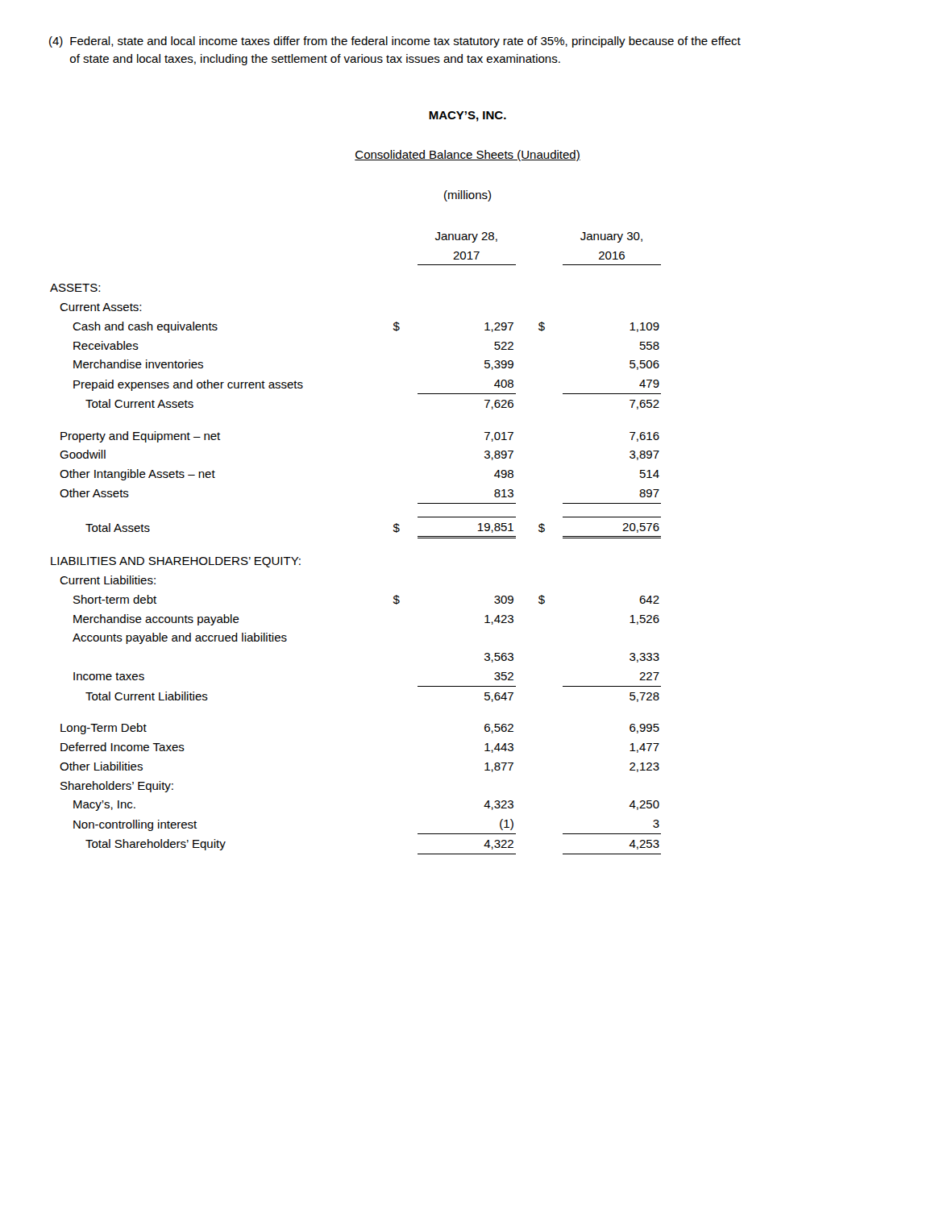(4)
Federal, state and local income taxes differ from the federal income tax statutory rate of 35%, principally because of the effect of state and local taxes, including the settlement of various tax issues and tax examinations.
MACY’S, INC.
Consolidated Balance Sheets (Unaudited)
(millions)
| | | January 28, | | | January 30, |
| | | 2017 | | | 2016 |
| ASSETS: | | | | | |
| Current Assets: | | | | | |
| Cash and cash equivalents | $ | 1,297 | | $ | 1,109 |
| Receivables | | 522 | | | 558 |
| Merchandise inventories | | 5,399 | | | 5,506 |
| Prepaid expenses and other current assets | | 408 | | | 479 |
| Total Current Assets | | 7,626 | | | 7,652 |
| Property and Equipment – net | | 7,017 | | | 7,616 |
| Goodwill | | 3,897 | | | 3,897 |
| Other Intangible Assets – net | | 498 | | | 514 |
| Other Assets | | 813 | | | 897 |
| Total Assets | $ | 19,851 | | $ | 20,576 |
| LIABILITIES AND SHAREHOLDERS’ EQUITY: | | | | | |
| Current Liabilities: | | | | | |
| Short-term debt | $ | 309 | | $ | 642 |
| Merchandise accounts payable | | 1,423 | | | 1,526 |
| Accounts payable and accrued liabilities | | | | | |
| | | 3,563 | | | 3,333 |
| Income taxes | | 352 | | | 227 |
| Total Current Liabilities | | 5,647 | | | 5,728 |
| Long-Term Debt | | 6,562 | | | 6,995 |
| Deferred Income Taxes | | 1,443 | | | 1,477 |
| Other Liabilities | | 1,877 | | | 2,123 |
| Shareholders’ Equity: | | | | | |
| Macy’s, Inc. | | 4,323 | | | 4,250 |
| Non-controlling interest | | (1) | | | 3 |
| Total Shareholders’ Equity | | 4,322 | | | 4,253 |